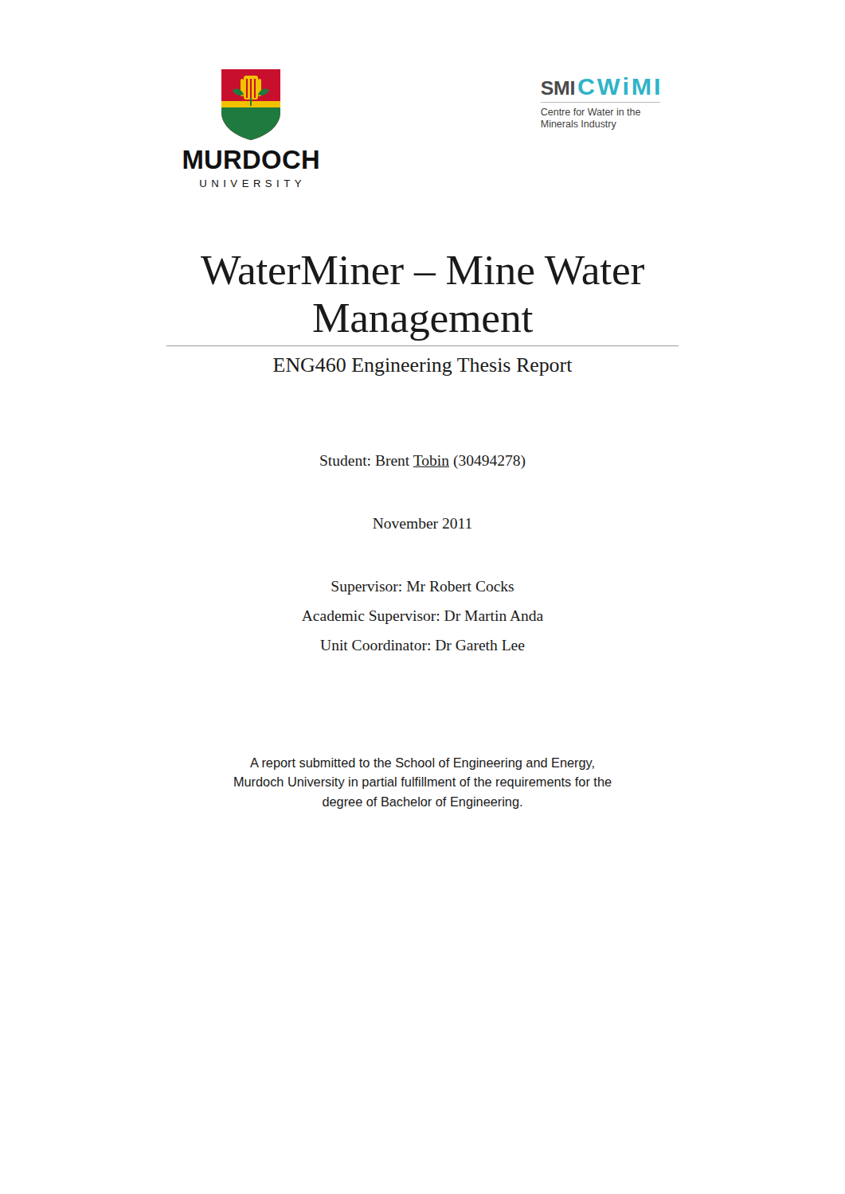MURDOCH
UNIVERSITY
SMI CWiMI
Centre for Water in the
Minerals Industry
WaterMiner – Mine Water
Management
ENG460 Engineering Thesis Report
Student: Brent Tobin (30494278)
November 2011
Supervisor: Mr Robert Cocks Academic Supervisor: Dr Martin Anda Unit Coordinator: Dr Gareth Lee
A report submitted to the School of Engineering and Energy,
Murdoch University in partial fulfillment of the requirements for the
degree of Bachelor of Engineering.